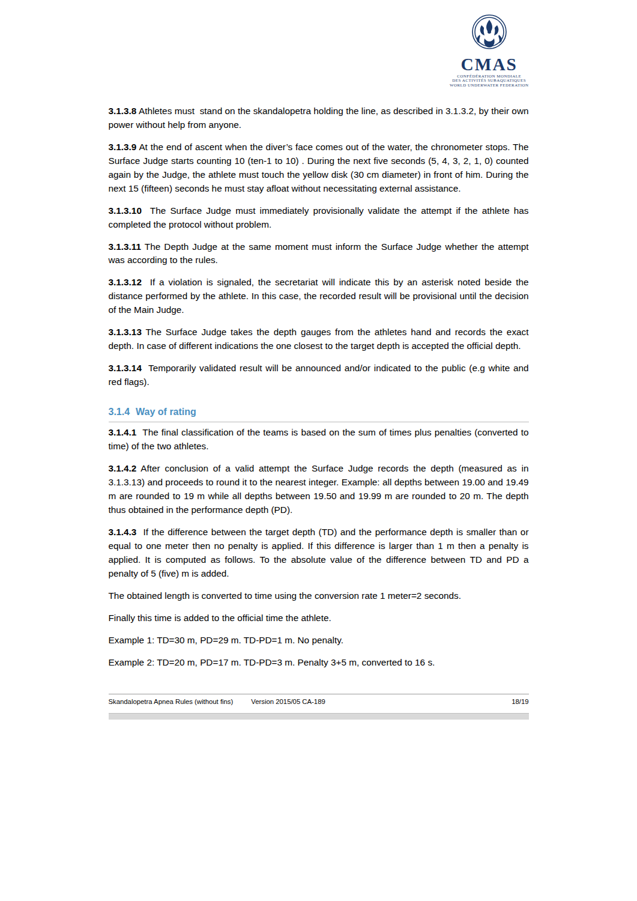CMAS
Confédération Mondiale
des Activités Subaquatiques
World Underwater Federation
3.1.3.8 Athletes must stand on the skandalopetra holding the line, as described in 3.1.3.2, by their own power without help from anyone.
3.1.3.9 At the end of ascent when the diver’s face comes out of the water, the chronometer stops. The Surface Judge starts counting 10 (ten-1 to 10) . During the next five seconds (5, 4, 3, 2, 1, 0) counted again by the Judge, the athlete must touch the yellow disk (30 cm diameter) in front of him. During the next 15 (fifteen) seconds he must stay afloat without necessitating external assistance.
3.1.3.10 The Surface Judge must immediately provisionally validate the attempt if the athlete has completed the protocol without problem.
3.1.3.11 The Depth Judge at the same moment must inform the Surface Judge whether the attempt was according to the rules.
3.1.3.12 If a violation is signaled, the secretariat will indicate this by an asterisk noted beside the distance performed by the athlete. In this case, the recorded result will be provisional until the decision of the Main Judge.
3.1.3.13 The Surface Judge takes the depth gauges from the athletes hand and records the exact depth. In case of different indications the one closest to the target depth is accepted the official depth.
3.1.3.14 Temporarily validated result will be announced and/or indicated to the public (e.g white and red flags).
3.1.4 Way of rating
3.1.4.1 The final classification of the teams is based on the sum of times plus penalties (converted to time) of the two athletes.
3.1.4.2 After conclusion of a valid attempt the Surface Judge records the depth (measured as in 3.1.3.13) and proceeds to round it to the nearest integer. Example: all depths between 19.00 and 19.49 m are rounded to 19 m while all depths between 19.50 and 19.99 m are rounded to 20 m. The depth thus obtained in the performance depth (PD).
3.1.4.3 If the difference between the target depth (TD) and the performance depth is smaller than or equal to one meter then no penalty is applied. If this difference is larger than 1 m then a penalty is applied. It is computed as follows. To the absolute value of the difference between TD and PD a penalty of 5 (five) m is added.
The obtained length is converted to time using the conversion rate 1 meter=2 seconds.
Finally this time is added to the official time the athlete.
Example 1: TD=30 m, PD=29 m. TD-PD=1 m. No penalty.
Example 2: TD=20 m, PD=17 m. TD-PD=3 m. Penalty 3+5 m, converted to 16 s.
Skandalopetra Apnea Rules (without fins)
Version 2015/05 CA-189
18/19